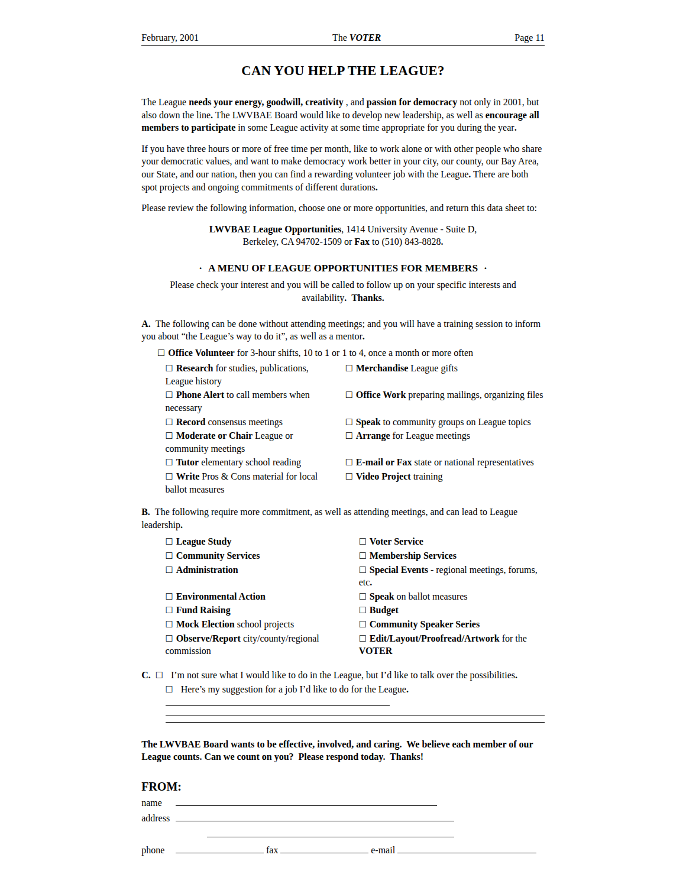February, 2001 The VOTER Page 11
CAN YOU HELP THE LEAGUE?
The League needs your energy, goodwill, creativity , and passion for democracy not only in 2001, but also down the line. The LWVBAE Board would like to develop new leadership, as well as encourage all members to participate in some League activity at some time appropriate for you during the year.
If you have three hours or more of free time per month, like to work alone or with other people who share your democratic values, and want to make democracy work better in your city, our county, our Bay Area, our State, and our nation, then you can find a rewarding volunteer job with the League. There are both spot projects and ongoing commitments of different durations.
Please review the following information, choose one or more opportunities, and return this data sheet to:
LWVBAE League Opportunities, 1414 University Avenue - Suite D, Berkeley, CA 94702-1509 or Fax to (510) 843-8828.
·A MENU OF LEAGUE OPPORTUNITIES FOR MEMBERS·
Please check your interest and you will be called to follow up on your specific interests and availability. Thanks.
A. The following can be done without attending meetings; and you will have a training session to inform you about “the League’s way to do it”, as well as a mentor.
☐Office Volunteer for 3-hour shifts, 10 to 1 or 1 to 4, once a month or more often
| ☐ Research for studies, publications, League history | ☐ Merchandise League gifts |
| ☐ Phone Alert to call members when necessary | ☐ Office Work preparing mailings, organizing files |
| ☐ Record consensus meetings | ☐ Speak to community groups on League topics |
| ☐ Moderate or Chair League or community meetings | ☐ Arrange for League meetings |
| ☐ Tutor elementary school reading | ☐ E-mail or Fax state or national representatives |
| ☐ Write Pros & Cons material for local ballot measures | ☐ Video Project training |
B. The following require more commitment, as well as attending meetings, and can lead to League leadership.
| ☐ League Study | ☐ Voter Service |
| ☐ Community Services | ☐ Membership Services |
| ☐ Administration | ☐ Special Events - regional meetings, forums, etc . |
| ☐ Environmental Action | ☐ Speak on ballot measures |
| ☐ Fund Raising | ☐ Budget |
| ☐ Mock Election school projects | ☐ Community Speaker Series |
| ☐ Observe/Report city/county/regional commission | ☐ Edit/Layout/Proofread/Artwork for the VOTER |
C. ☐ I’m not sure what I would like to do in the League, but I’d like to talk over the possibilities.
☐ Here’s my suggestion for a job I’d like to do for the League.
The LWVBAE Board wants to be effective, involved, and caring. We believe each member of our League counts. Can we count on you? Please respond today. Thanks!
FROM:
| name | |
| address | |
| phone | fax e-mail |